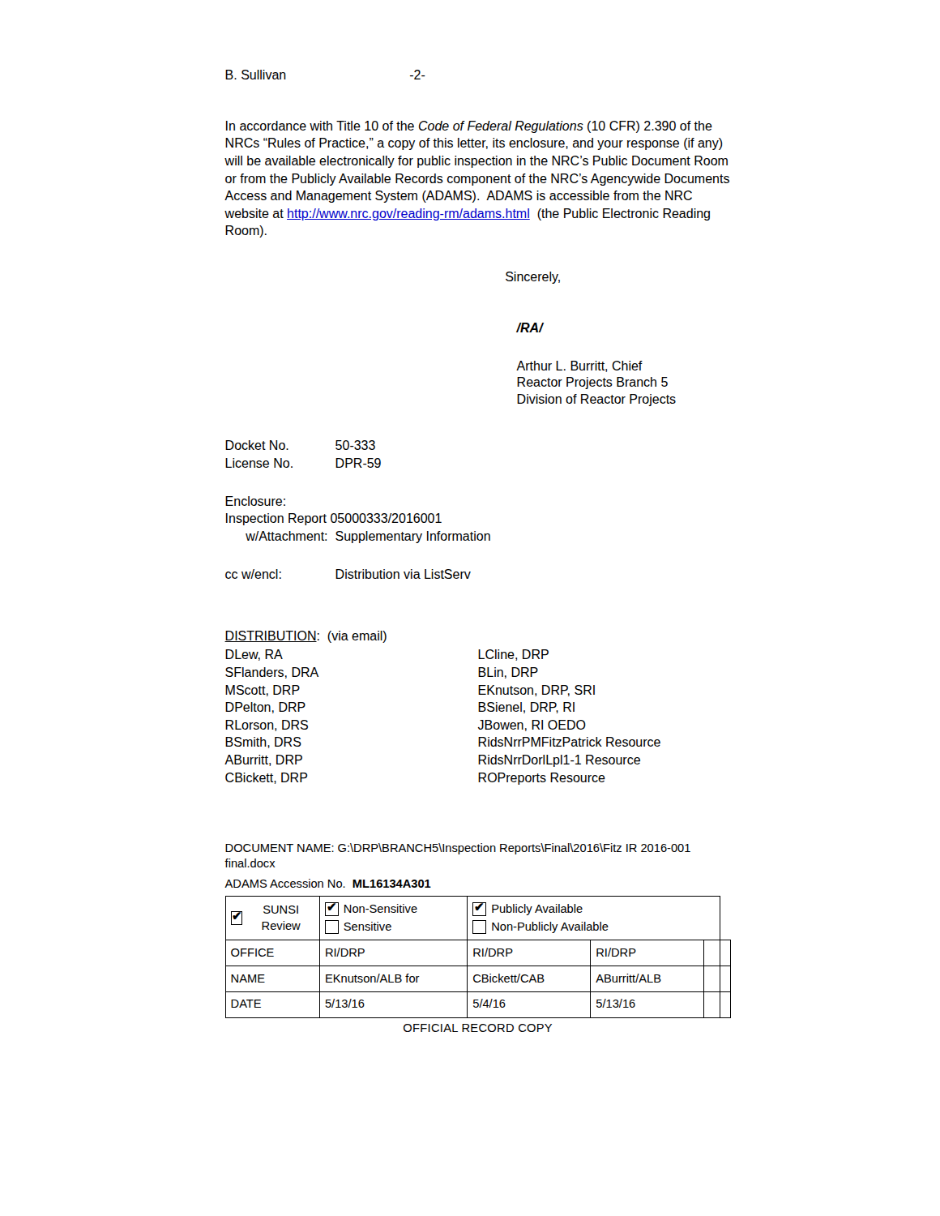B. Sullivan -2-
In accordance with Title 10 of the Code of Federal Regulations (10 CFR) 2.390 of the NRCs “Rules of Practice,” a copy of this letter, its enclosure, and your response (if any) will be available electronically for public inspection in the NRC’s Public Document Room or from the Publicly Available Records component of the NRC’s Agencywide Documents Access and Management System (ADAMS). ADAMS is accessible from the NRC website at http://www.nrc.gov/reading-rm/adams.html (the Public Electronic Reading Room).
Sincerely,
/RA/
Arthur L. Burritt, Chief
Reactor Projects Branch 5
Division of Reactor Projects
Docket No. 50-333
License No. DPR-59
Enclosure:
Inspection Report 05000333/2016001
w/Attachment: Supplementary Information
cc w/encl: Distribution via ListServ
DISTRIBUTION: (via email)
DLew, RA
SFlanders, DRA
MScott, DRP
DPelton, DRP
RLorson, DRS
BSmith, DRS
ABurritt, DRP
CBickett, DRP
LCline, DRP
BLin, DRP
EKnutson, DRP, SRI
BSienel, DRP, RI
JBowen, RI OEDO
RidsNrrPMFitzPatrick Resource
RidsNrrDorlLpl1-1 Resource
ROPreports Resource
DOCUMENT NAME: G:\DRP\BRANCH5\Inspection Reports\Final\2016\Fitz IR 2016-001 final.docx
ADAMS Accession No. ML16134A301
| SUNSI Review | Non-Sensitive Sensitive | Publicly Available Non-Publicly Available |
| OFFICE | RI/DRP | RI/DRP | RI/DRP | | |
| NAME | EKnutson/ALB for | CBickett/CAB | ABurritt/ALB | | |
| DATE | 5/13/16 | 5/4/16 | 5/13/16 | | |
OFFICIAL RECORD COPY